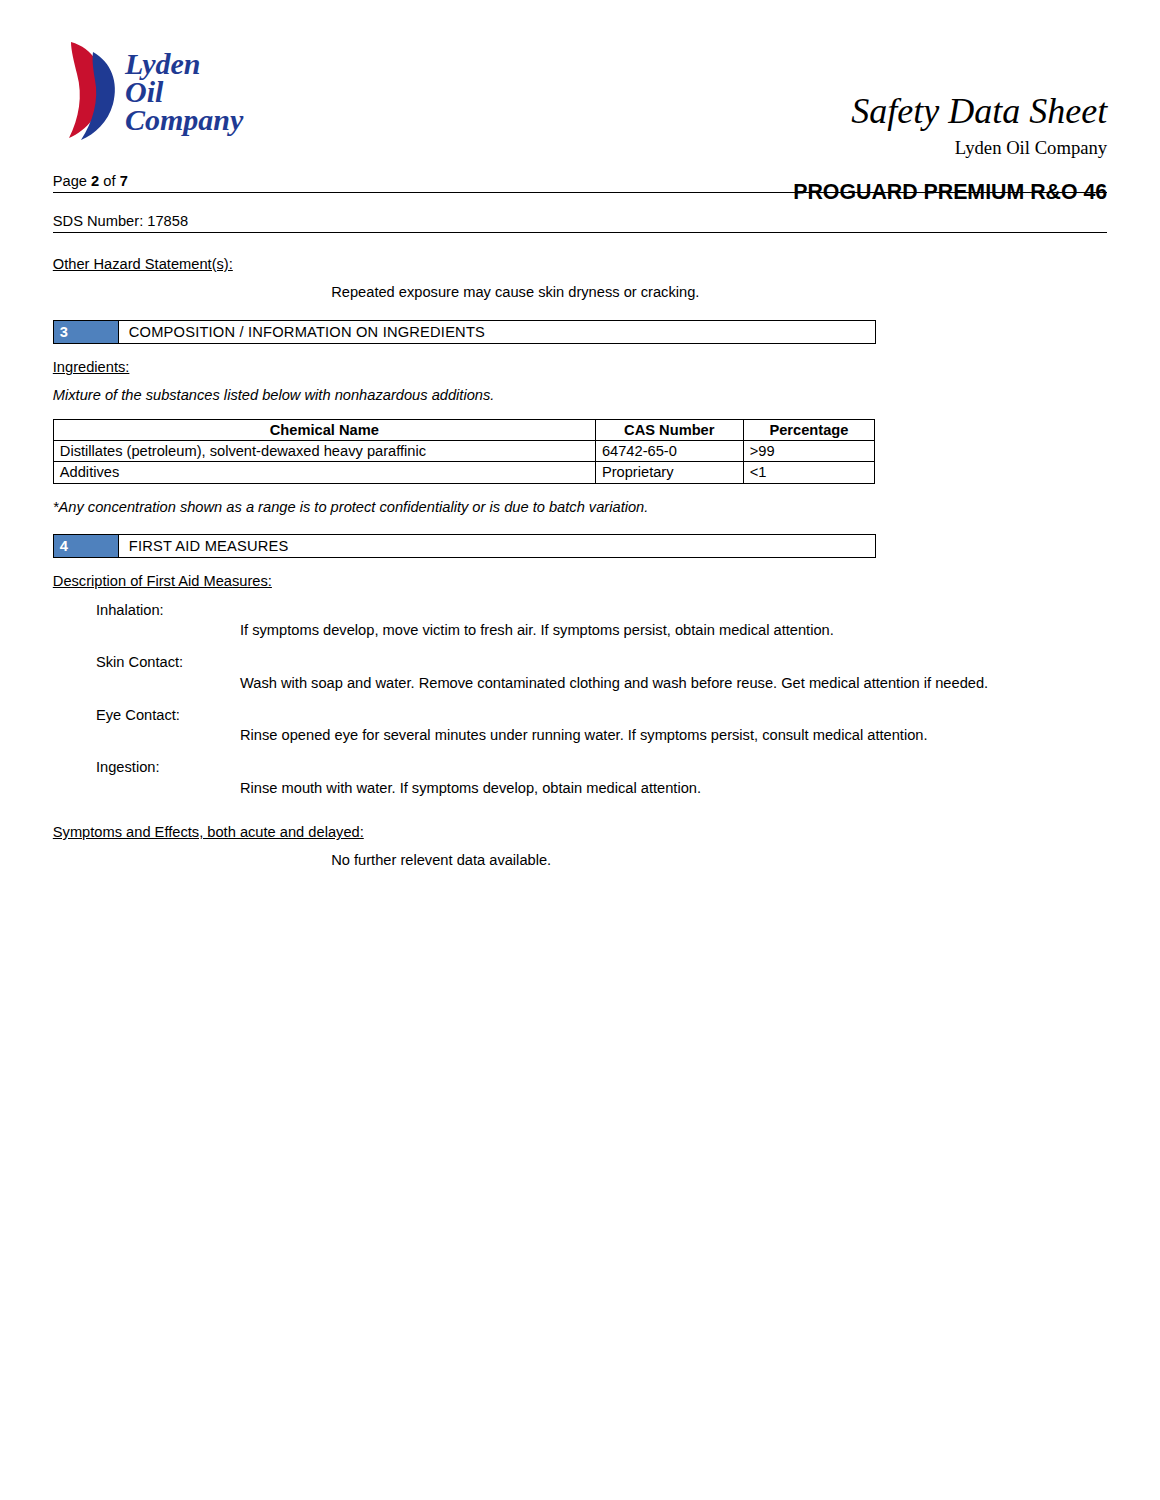Lyden Oil Company
Safety Data Sheet
Lyden Oil Company
Page 2 of 7
PROGUARD PREMIUM R&O 46
SDS Number: 17858
Other Hazard Statement(s):
Repeated exposure may cause skin dryness or cracking.
3
COMPOSITION / INFORMATION ON INGREDIENTS
Ingredients:
Mixture of the substances listed below with nonhazardous additions.
| Chemical Name | CAS Number | Percentage |
| --- | --- | --- |
| Distillates (petroleum), solvent-dewaxed heavy paraffinic | 64742-65-0 | >99 |
| Additives | Proprietary | <1 |
*Any concentration shown as a range is to protect confidentiality or is due to batch variation.
4
FIRST AID MEASURES
Description of First Aid Measures:
Inhalation:
If symptoms develop, move victim to fresh air. If symptoms persist, obtain medical attention.
Skin Contact:
Wash with soap and water. Remove contaminated clothing and wash before reuse. Get medical attention if needed.
Eye Contact:
Rinse opened eye for several minutes under running water. If symptoms persist, consult medical attention.
Ingestion:
Rinse mouth with water. If symptoms develop, obtain medical attention.
Symptoms and Effects, both acute and delayed:
No further relevent data available.